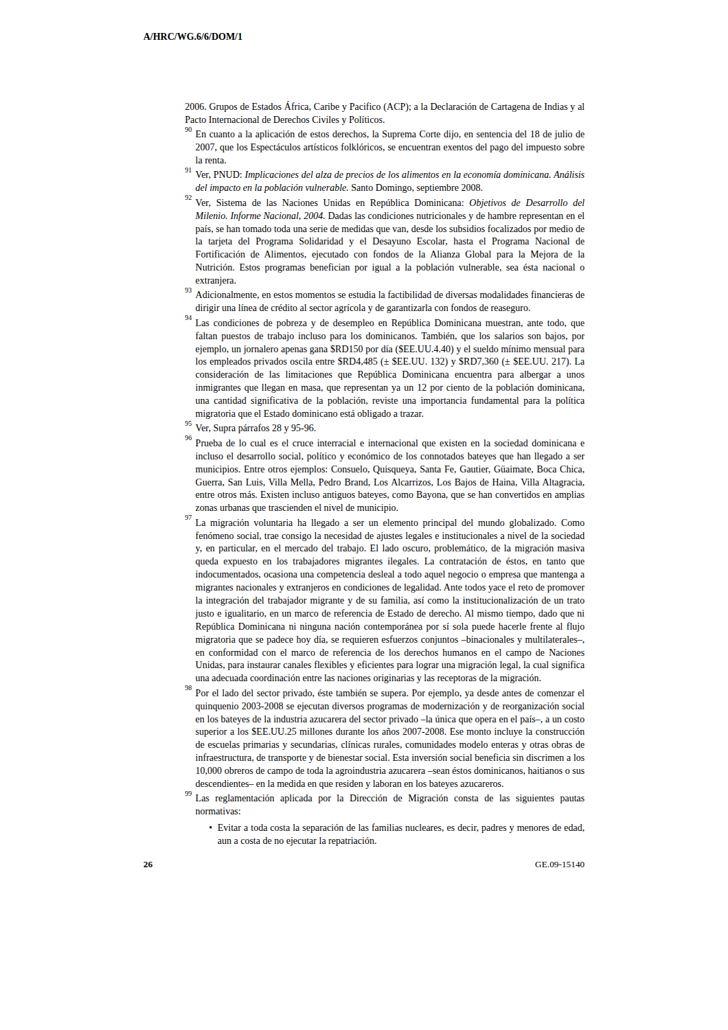A/HRC/WG.6/6/DOM/1
2006. Grupos de Estados África, Caribe y Pacifico (ACP); a la Declaración de Cartagena de Indias y al Pacto Internacional de Derechos Civiles y Políticos.
90 En cuanto a la aplicación de estos derechos, la Suprema Corte dijo, en sentencia del 18 de julio de 2007, que los Espectáculos artísticos folklóricos, se encuentran exentos del pago del impuesto sobre la renta.
91 Ver, PNUD: Implicaciones del alza de precios de los alimentos en la economía dominicana. Análisis del impacto en la población vulnerable. Santo Domingo, septiembre 2008.
92 Ver, Sistema de las Naciones Unidas en República Dominicana: Objetivos de Desarrollo del Milenio. Informe Nacional, 2004. Dadas las condiciones nutricionales y de hambre representan en el país, se han tomado toda una serie de medidas que van, desde los subsidios focalizados por medio de la tarjeta del Programa Solidaridad y el Desayuno Escolar, hasta el Programa Nacional de Fortificación de Alimentos, ejecutado con fondos de la Alianza Global para la Mejora de la Nutrición. Estos programas benefician por igual a la población vulnerable, sea ésta nacional o extranjera.
93 Adicionalmente, en estos momentos se estudia la factibilidad de diversas modalidades financieras de dirigir una línea de crédito al sector agrícola y de garantizarla con fondos de reaseguro.
94 Las condiciones de pobreza y de desempleo en República Dominicana muestran, ante todo, que faltan puestos de trabajo incluso para los dominicanos. También, que los salarios son bajos, por ejemplo, un jornalero apenas gana $RD150 por día ($EE.UU.4.40) y el sueldo mínimo mensual para los empleados privados oscila entre $RD4,485 (± $EE.UU. 132) y $RD7,360 (± $EE.UU. 217). La consideración de las limitaciones que República Dominicana encuentra para albergar a unos inmigrantes que llegan en masa, que representan ya un 12 por ciento de la población dominicana, una cantidad significativa de la población, reviste una importancia fundamental para la política migratoria que el Estado dominicano está obligado a trazar.
95 Ver, Supra párrafos 28 y 95-96.
96 Prueba de lo cual es el cruce interracial e internacional que existen en la sociedad dominicana e incluso el desarrollo social, político y económico de los connotados bateyes que han llegado a ser municipios. Entre otros ejemplos: Consuelo, Quisqueya, Santa Fe, Gautier, Güaimate, Boca Chica, Guerra, San Luis, Villa Mella, Pedro Brand, Los Alcarrizos, Los Bajos de Haina, Villa Altagracia, entre otros más. Existen incluso antiguos bateyes, como Bayona, que se han convertidos en amplias zonas urbanas que trascienden el nivel de municipio.
97 La migración voluntaria ha llegado a ser un elemento principal del mundo globalizado. Como fenómeno social, trae consigo la necesidad de ajustes legales e institucionales a nivel de la sociedad y, en particular, en el mercado del trabajo. El lado oscuro, problemático, de la migración masiva queda expuesto en los trabajadores migrantes ilegales. La contratación de éstos, en tanto que indocumentados, ocasiona una competencia desleal a todo aquel negocio o empresa que mantenga a migrantes nacionales y extranjeros en condiciones de legalidad. Ante todos yace el reto de promover la integración del trabajador migrante y de su familia, así como la institucionalización de un trato justo e igualitario, en un marco de referencia de Estado de derecho. Al mismo tiempo, dado que ni República Dominicana ni ninguna nación contemporánea por sí sola puede hacerle frente al flujo migratoria que se padece hoy día, se requieren esfuerzos conjuntos –binacionales y multilaterales–, en conformidad con el marco de referencia de los derechos humanos en el campo de Naciones Unidas, para instaurar canales flexibles y eficientes para lograr una migración legal, la cual significa una adecuada coordinación entre las naciones originarias y las receptoras de la migración.
98 Por el lado del sector privado, éste también se supera. Por ejemplo, ya desde antes de comenzar el quinquenio 2003-2008 se ejecutan diversos programas de modernización y de reorganización social en los bateyes de la industria azucarera del sector privado –la única que opera en el país–, a un costo superior a los $EE.UU.25 millones durante los años 2007-2008. Ese monto incluye la construcción de escuelas primarias y secundarias, clínicas rurales, comunidades modelo enteras y otras obras de infraestructura, de transporte y de bienestar social. Esta inversión social beneficia sin discrimen a los 10,000 obreros de campo de toda la agroindustria azucarera –sean éstos dominicanos, haitianos o sus descendientes– en la medida en que residen y laboran en los bateyes azucareros.
99 Las reglamentación aplicada por la Dirección de Migración consta de las siguientes pautas normativas:
Evitar a toda costa la separación de las familias nucleares, es decir, padres y menores de edad, aun a costa de no ejecutar la repatriación.
26 GE.09-15140